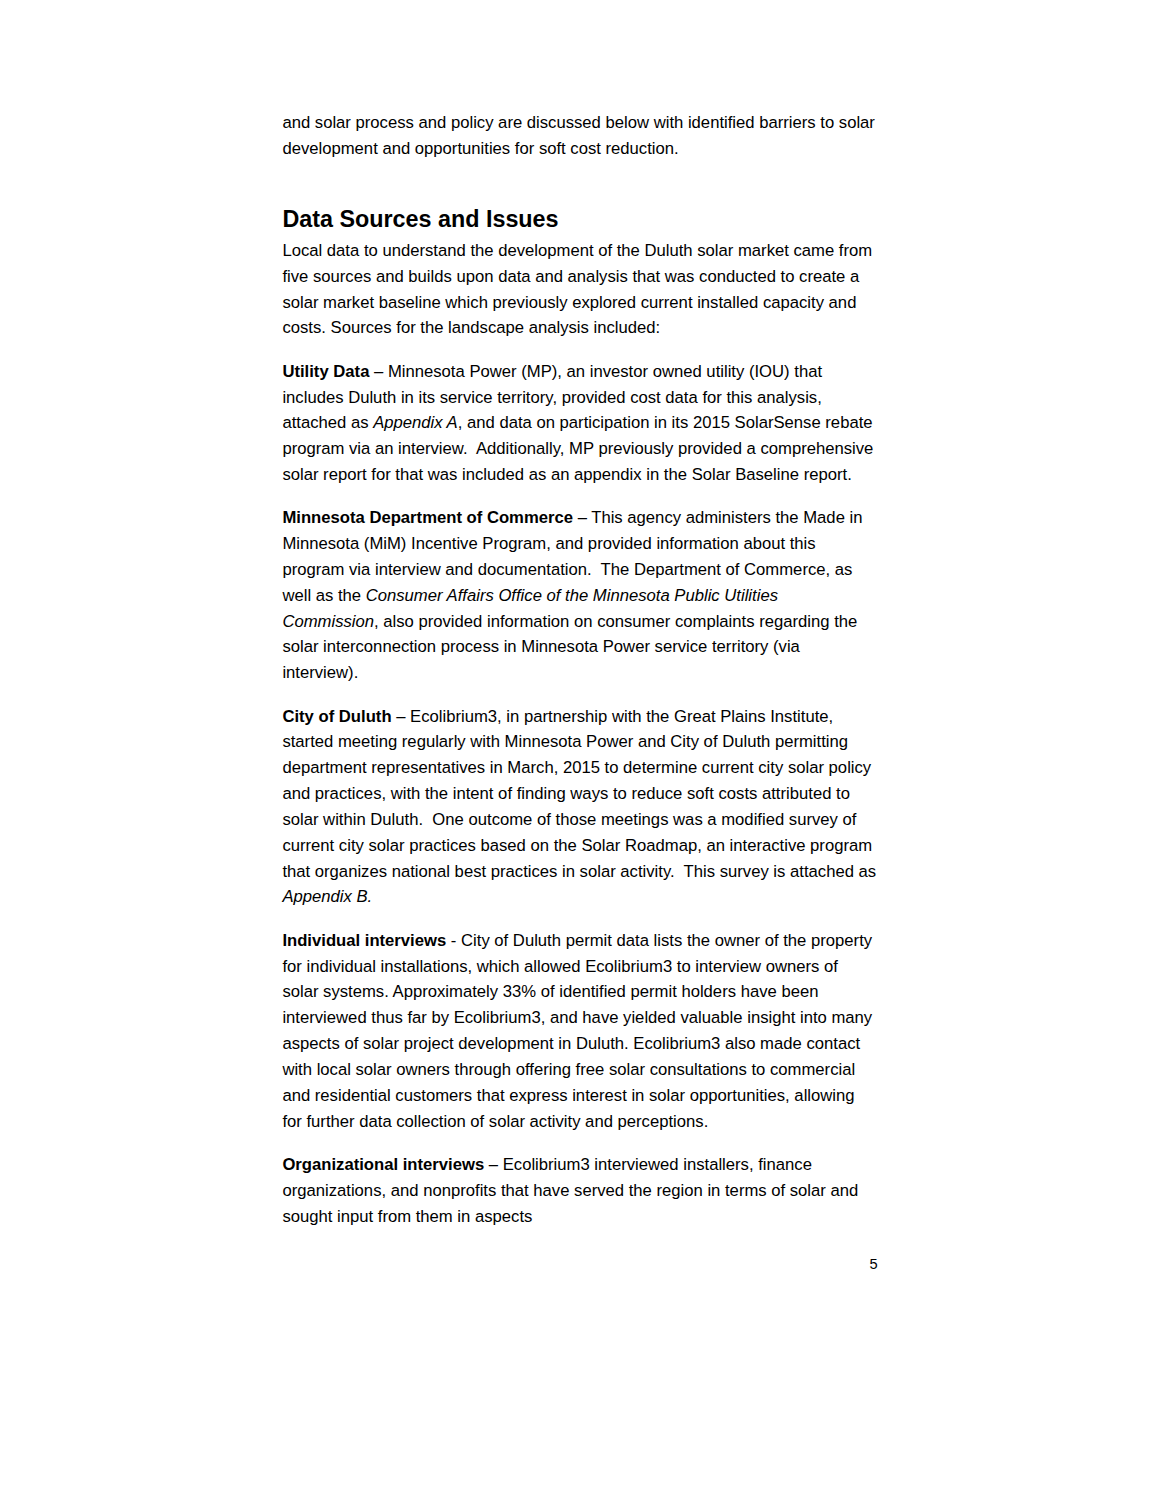and solar process and policy are discussed below with identified barriers to solar development and opportunities for soft cost reduction.
Data Sources and Issues
Local data to understand the development of the Duluth solar market came from five sources and builds upon data and analysis that was conducted to create a solar market baseline which previously explored current installed capacity and costs. Sources for the landscape analysis included:
Utility Data – Minnesota Power (MP), an investor owned utility (IOU) that includes Duluth in its service territory, provided cost data for this analysis, attached as Appendix A, and data on participation in its 2015 SolarSense rebate program via an interview. Additionally, MP previously provided a comprehensive solar report for that was included as an appendix in the Solar Baseline report.
Minnesota Department of Commerce – This agency administers the Made in Minnesota (MiM) Incentive Program, and provided information about this program via interview and documentation. The Department of Commerce, as well as the Consumer Affairs Office of the Minnesota Public Utilities Commission, also provided information on consumer complaints regarding the solar interconnection process in Minnesota Power service territory (via interview).
City of Duluth – Ecolibrium3, in partnership with the Great Plains Institute, started meeting regularly with Minnesota Power and City of Duluth permitting department representatives in March, 2015 to determine current city solar policy and practices, with the intent of finding ways to reduce soft costs attributed to solar within Duluth. One outcome of those meetings was a modified survey of current city solar practices based on the Solar Roadmap, an interactive program that organizes national best practices in solar activity. This survey is attached as Appendix B.
Individual interviews - City of Duluth permit data lists the owner of the property for individual installations, which allowed Ecolibrium3 to interview owners of solar systems. Approximately 33% of identified permit holders have been interviewed thus far by Ecolibrium3, and have yielded valuable insight into many aspects of solar project development in Duluth. Ecolibrium3 also made contact with local solar owners through offering free solar consultations to commercial and residential customers that express interest in solar opportunities, allowing for further data collection of solar activity and perceptions.
Organizational interviews – Ecolibrium3 interviewed installers, finance organizations, and nonprofits that have served the region in terms of solar and sought input from them in aspects
5